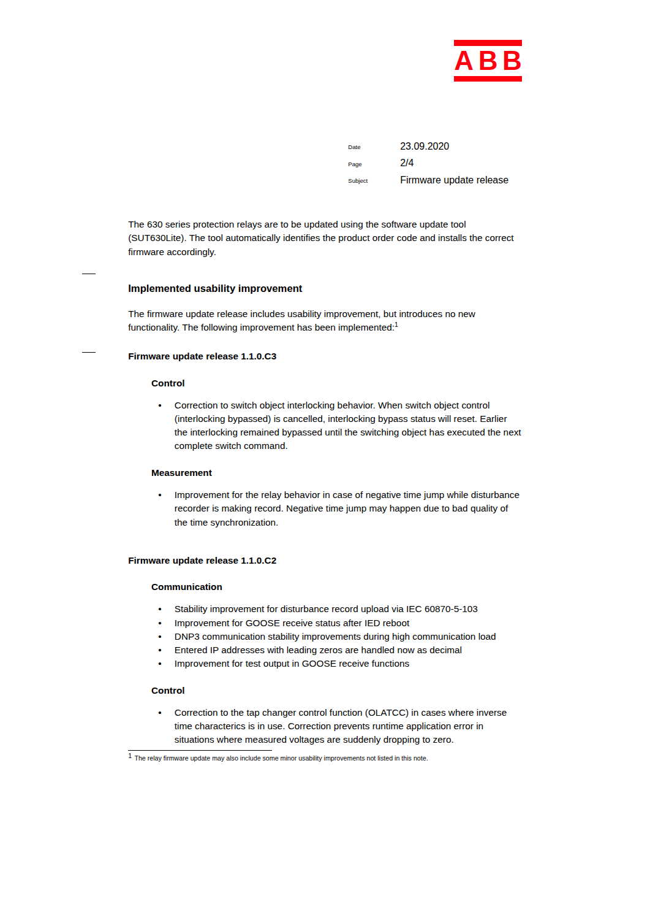A B B
| Date | 23.09.2020 |
| Page | 2/4 |
| Subject | Firmware update release |
The 630 series protection relays are to be updated using the software update tool (SUT630Lite). The tool automatically identifies the product order code and installs the correct firmware accordingly.
Implemented usability improvement
The firmware update release includes usability improvement, but introduces no new functionality. The following improvement has been implemented:1
Firmware update release 1.1.0.C3
Control
Correction to switch object interlocking behavior. When switch object control (interlocking bypassed) is cancelled, interlocking bypass status will reset. Earlier the interlocking remained bypassed until the switching object has executed the next complete switch command.
Measurement
Improvement for the relay behavior in case of negative time jump while disturbance recorder is making record. Negative time jump may happen due to bad quality of the time synchronization.
Firmware update release 1.1.0.C2
Communication
Stability improvement for disturbance record upload via IEC 60870-5-103
Improvement for GOOSE receive status after IED reboot
DNP3 communication stability improvements during high communication load
Entered IP addresses with leading zeros are handled now as decimal
Improvement for test output in GOOSE receive functions
Control
Correction to the tap changer control function (OLATCC) in cases where inverse time characterics is in use. Correction prevents runtime application error in situations where measured voltages are suddenly dropping to zero.
1The relay firmware update may also include some minor usability improvements not listed in this note.